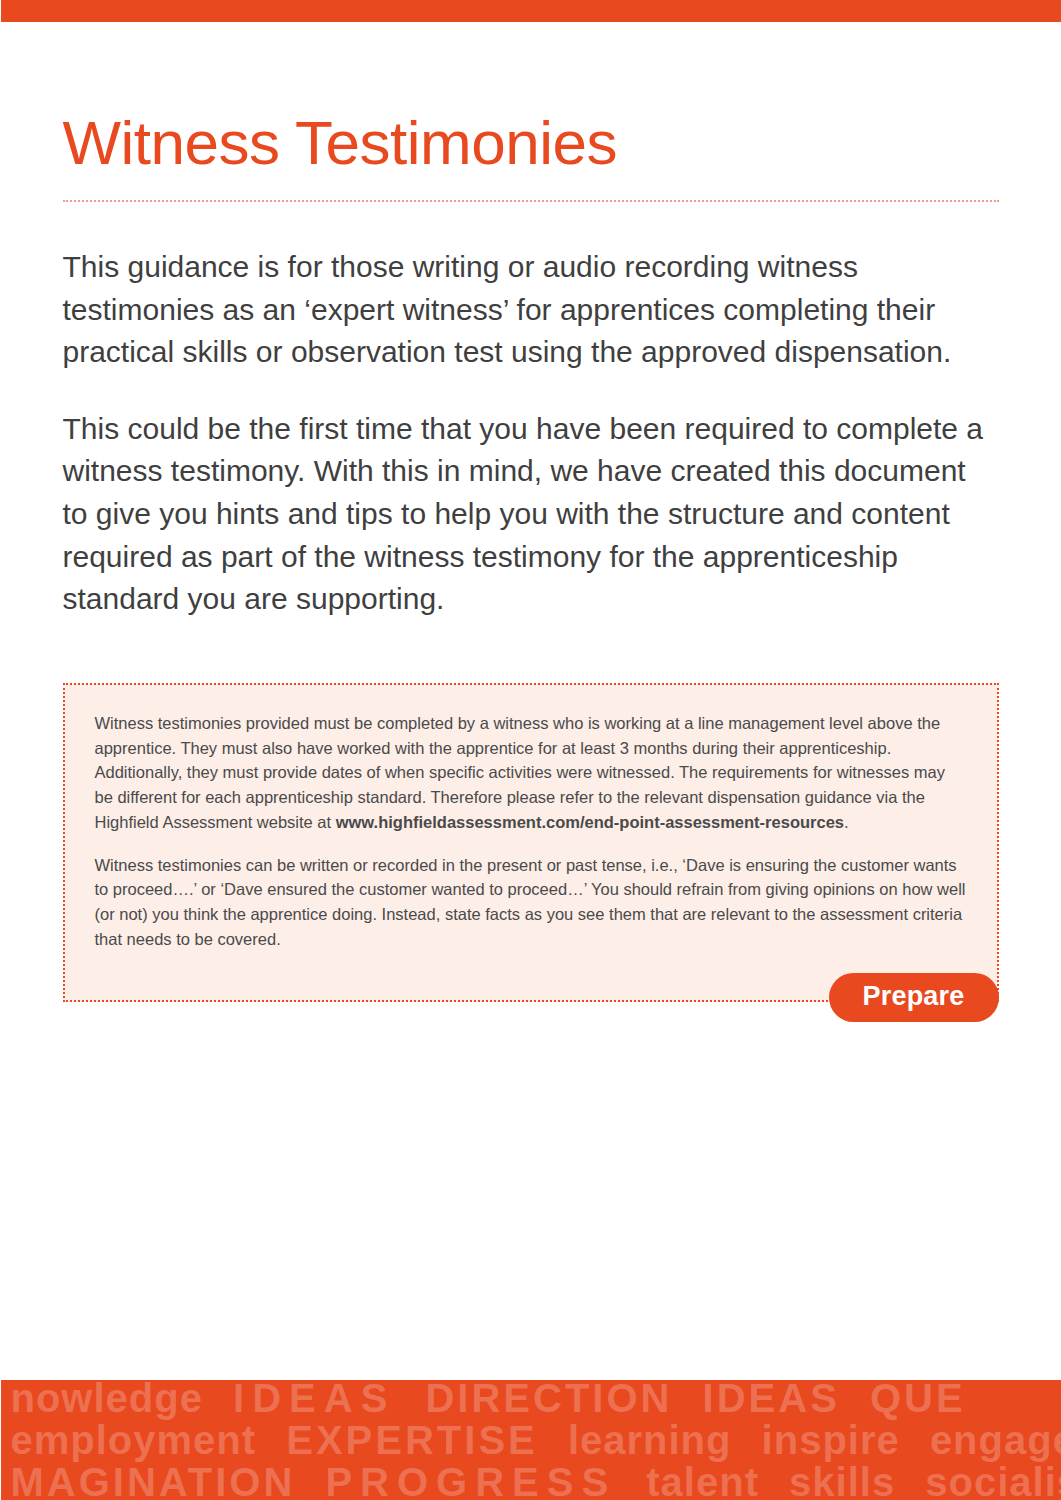Witness Testimonies
This guidance is for those writing or audio recording witness testimonies as an ‘expert witness’ for apprentices completing their practical skills or observation test using the approved dispensation.
This could be the first time that you have been required to complete a witness testimony. With this in mind, we have created this document to give you hints and tips to help you with the structure and content required as part of the witness testimony for the apprenticeship standard you are supporting.
Witness testimonies provided must be completed by a witness who is working at a line management level above the apprentice. They must also have worked with the apprentice for at least 3 months during their apprenticeship. Additionally, they must provide dates of when specific activities were witnessed. The requirements for witnesses may be different for each apprenticeship standard. Therefore please refer to the relevant dispensation guidance via the Highfield Assessment website at www.highfieldassessment.com/end-point-assessment-resources.
Witness testimonies can be written or recorded in the present or past tense, i.e., ‘Dave is ensuring the customer wants to proceed….’ or ‘Dave ensured the customer wanted to proceed…’ You should refrain from giving opinions on how well (or not) you think the apprentice doing. Instead, state facts as you see them that are relevant to the assessment criteria that needs to be covered.
Prepare
nowledge Ideas Direction Ideas Que employment Expertise learning inspire engage Magination Progress talent skills socialise